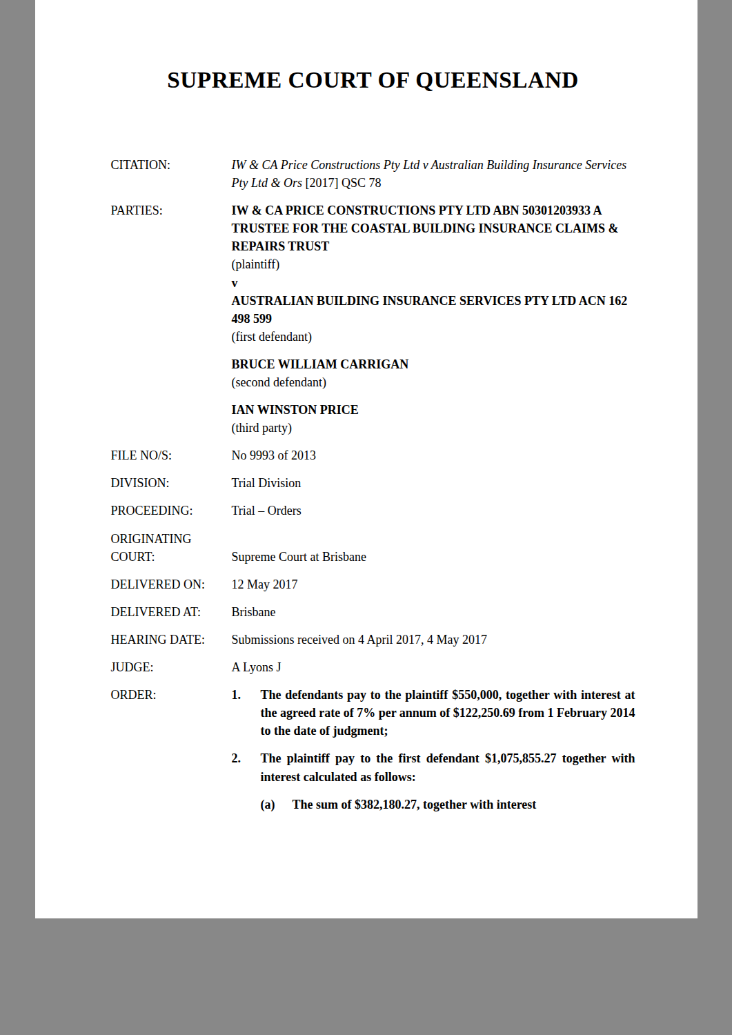SUPREME COURT OF QUEENSLAND
| Citation: | IW & CA Price Constructions Pty Ltd v Australian Building Insurance Services Pty Ltd & Ors [2017] QSC 78 |
| Parties: | IW & CA PRICE CONSTRUCTIONS PTY LTD ABN 50301203933 A TRUSTEE FOR THE COASTAL BUILDING INSURANCE CLAIMS & REPAIRS TRUST (plaintiff) v AUSTRALIAN BUILDING INSURANCE SERVICES PTY LTD ACN 162 498 599 (first defendant) BRUCE WILLIAM CARRIGAN (second defendant) IAN WINSTON PRICE (third party) |
| File No/s: | No 9993 of 2013 |
| Division: | Trial Division |
| Proceeding: | Trial – Orders |
| Originating Court: | Supreme Court at Brisbane |
| Delivered on: | 12 May 2017 |
| Delivered at: | Brisbane |
| Hearing Date: | Submissions received on 4 April 2017, 4 May 2017 |
| Judge: | A Lyons J |
| Order: | / 1. / The defendants pay to the plaintiff $550,000, together with interest at the agreed rate of 7% per annum of $122,250.69 from 1 February 2014 to the date of judgment; / / 2. / The plaintiff pay to the first defendant $1,075,855.27 together with interest calculated as follows: / / / / (a) / The sum of $382,180.27, together with interest / / |